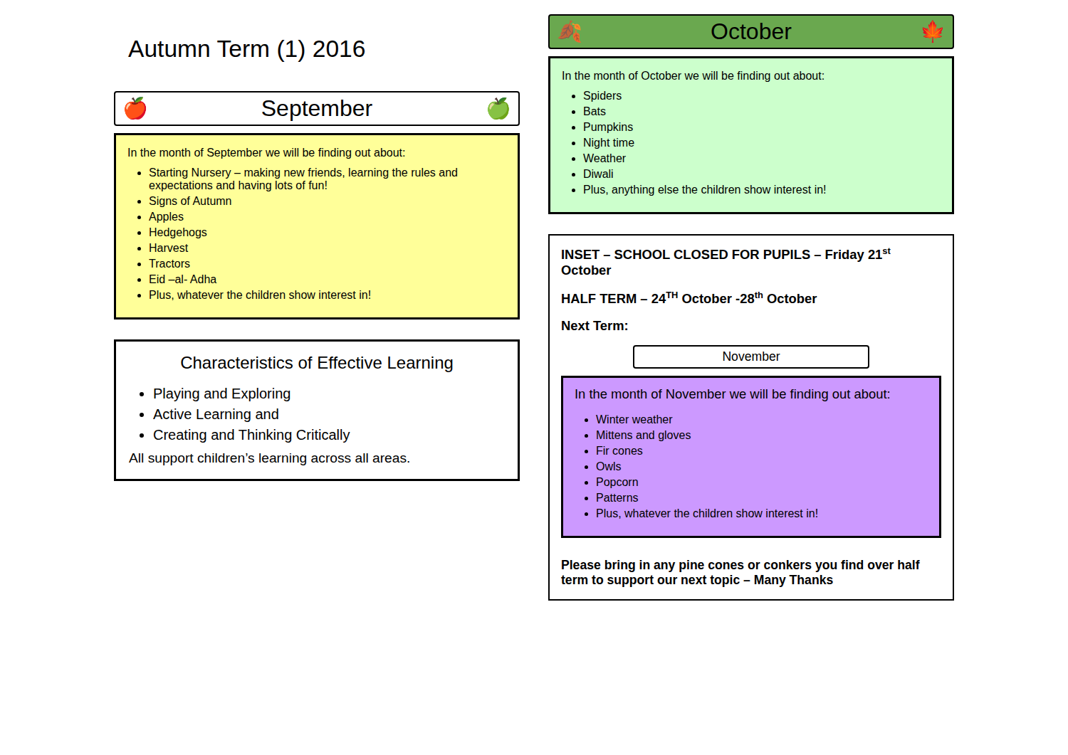Autumn Term (1) 2016
🍎
September
🍏
In the month of September we will be finding out about:
Starting Nursery – making new friends, learning the rules and expectations and having lots of fun!
Signs of Autumn
Apples
Hedgehogs
Harvest
Tractors
Eid –al- Adha
Plus, whatever the children show interest in!
Characteristics of Effective Learning
Playing and Exploring
Active Learning and
Creating and Thinking Critically
All support children’s learning across all areas.
🍂
October
🍁
In the month of October we will be finding out about:
Spiders
Bats
Pumpkins
Night time
Weather
Diwali
Plus, anything else the children show interest in!
INSET – SCHOOL CLOSED FOR PUPILS – Friday 21st October
HALF TERM – 24TH October -28th October
Next Term:
November
In the month of November we will be finding out about:
Winter weather
Mittens and gloves
Fir cones
Owls
Popcorn
Patterns
Plus, whatever the children show interest in!
Please bring in any pine cones or conkers you find over half term to support our next topic – Many Thanks